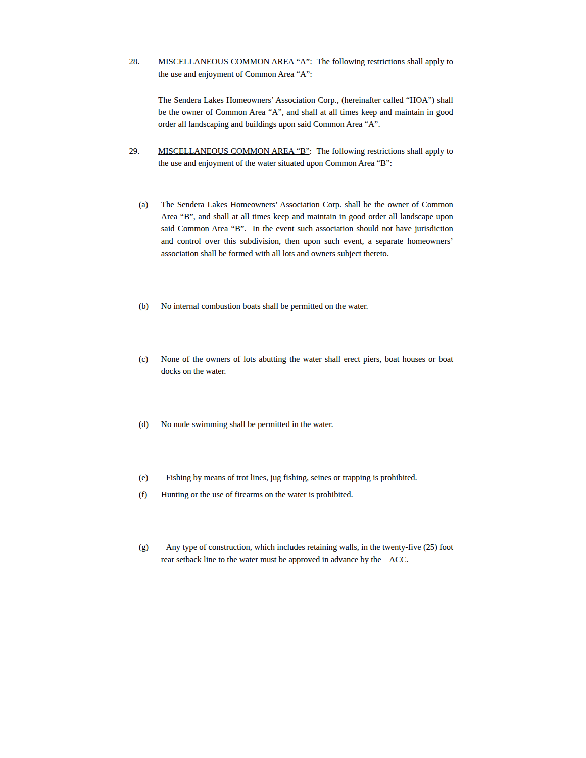28.
MISCELLANEOUS COMMON AREA “A”: The following restrictions shall apply to the use and enjoyment of Common Area “A”:
The Sendera Lakes Homeowners’ Association Corp., (hereinafter called “HOA”) shall be the owner of Common Area “A”, and shall at all times keep and maintain in good order all landscaping and buildings upon said Common Area “A”.
29.
MISCELLANEOUS COMMON AREA “B”: The following restrictions shall apply to the use and enjoyment of the water situated upon Common Area “B”:
(a)
The Sendera Lakes Homeowners’ Association Corp. shall be the owner of Common Area “B”, and shall at all times keep and maintain in good order all landscape upon said Common Area “B”. In the event such association should not have jurisdiction and control over this subdivision, then upon such event, a separate homeowners’ association shall be formed with all lots and owners subject thereto.
(b)
No internal combustion boats shall be permitted on the water.
(c)
None of the owners of lots abutting the water shall erect piers, boat houses or boat docks on the water.
(d)
No nude swimming shall be permitted in the water.
(e)
Fishing by means of trot lines, jug fishing, seines or trapping is prohibited.
(f)
Hunting or the use of firearms on the water is prohibited.
(g)
Any type of construction, which includes retaining walls, in the twenty-five (25) foot rear setback line to the water must be approved in advance by the ACC.